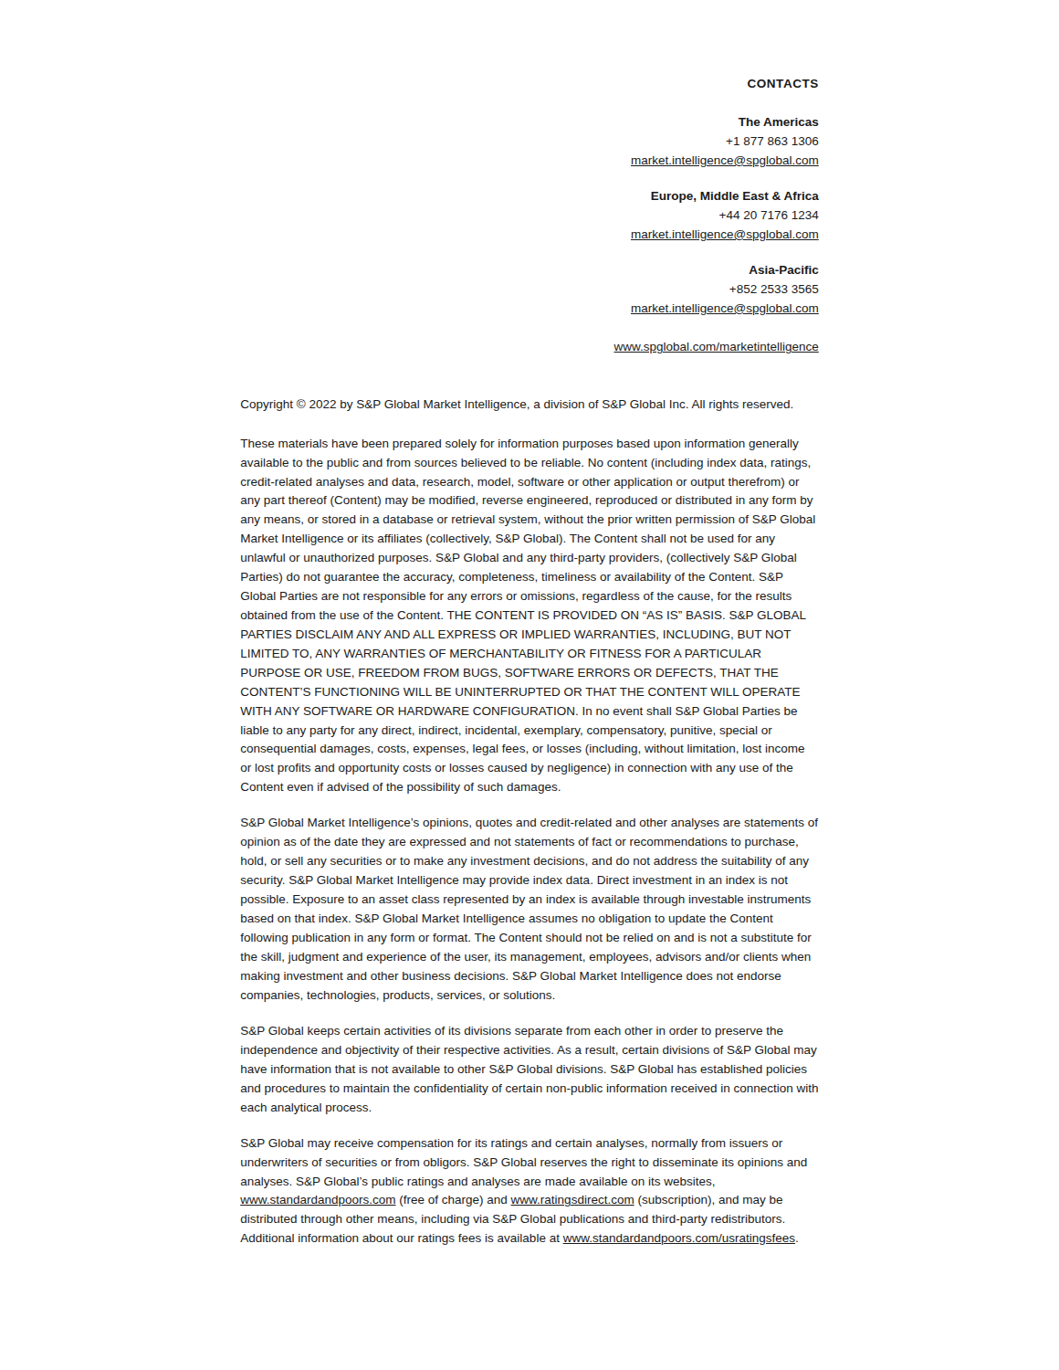CONTACTS
The Americas
+1 877 863 1306 market.intelligence@spglobal.com
Europe, Middle East & Africa
+44 20 7176 1234 market.intelligence@spglobal.com
Asia-Pacific
+852 2533 3565 market.intelligence@spglobal.com
www.spglobal.com/marketintelligence
Copyright © 2022 by S&P Global Market Intelligence, a division of S&P Global Inc. All rights reserved.
These materials have been prepared solely for information purposes based upon information generally available to the public and from sources believed to be reliable. No content (including index data, ratings, credit-related analyses and data, research, model, software or other application or output therefrom) or any part thereof (Content) may be modified, reverse engineered, reproduced or distributed in any form by any means, or stored in a database or retrieval system, without the prior written permission of S&P Global Market Intelligence or its affiliates (collectively, S&P Global). The Content shall not be used for any unlawful or unauthorized purposes. S&P Global and any third-party providers, (collectively S&P Global Parties) do not guarantee the accuracy, completeness, timeliness or availability of the Content. S&P Global Parties are not responsible for any errors or omissions, regardless of the cause, for the results obtained from the use of the Content. THE CONTENT IS PROVIDED ON “AS IS” BASIS. S&P GLOBAL PARTIES DISCLAIM ANY AND ALL EXPRESS OR IMPLIED WARRANTIES, INCLUDING, BUT NOT LIMITED TO, ANY WARRANTIES OF MERCHANTABILITY OR FITNESS FOR A PARTICULAR PURPOSE OR USE, FREEDOM FROM BUGS, SOFTWARE ERRORS OR DEFECTS, THAT THE CONTENT’S FUNCTIONING WILL BE UNINTERRUPTED OR THAT THE CONTENT WILL OPERATE WITH ANY SOFTWARE OR HARDWARE CONFIGURATION. In no event shall S&P Global Parties be liable to any party for any direct, indirect, incidental, exemplary, compensatory, punitive, special or consequential damages, costs, expenses, legal fees, or losses (including, without limitation, lost income or lost profits and opportunity costs or losses caused by negligence) in connection with any use of the Content even if advised of the possibility of such damages.
S&P Global Market Intelligence’s opinions, quotes and credit-related and other analyses are statements of opinion as of the date they are expressed and not statements of fact or recommendations to purchase, hold, or sell any securities or to make any investment decisions, and do not address the suitability of any security. S&P Global Market Intelligence may provide index data. Direct investment in an index is not possible. Exposure to an asset class represented by an index is available through investable instruments based on that index. S&P Global Market Intelligence assumes no obligation to update the Content following publication in any form or format. The Content should not be relied on and is not a substitute for the skill, judgment and experience of the user, its management, employees, advisors and/or clients when making investment and other business decisions. S&P Global Market Intelligence does not endorse companies, technologies, products, services, or solutions.
S&P Global keeps certain activities of its divisions separate from each other in order to preserve the independence and objectivity of their respective activities. As a result, certain divisions of S&P Global may have information that is not available to other S&P Global divisions. S&P Global has established policies and procedures to maintain the confidentiality of certain non-public information received in connection with each analytical process.
S&P Global may receive compensation for its ratings and certain analyses, normally from issuers or underwriters of securities or from obligors. S&P Global reserves the right to disseminate its opinions and analyses. S&P Global’s public ratings and analyses are made available on its websites, www.standardandpoors.com (free of charge) and www.ratingsdirect.com (subscription), and may be distributed through other means, including via S&P Global publications and third-party redistributors. Additional information about our ratings fees is available at www.standardandpoors.com/usratingsfees.